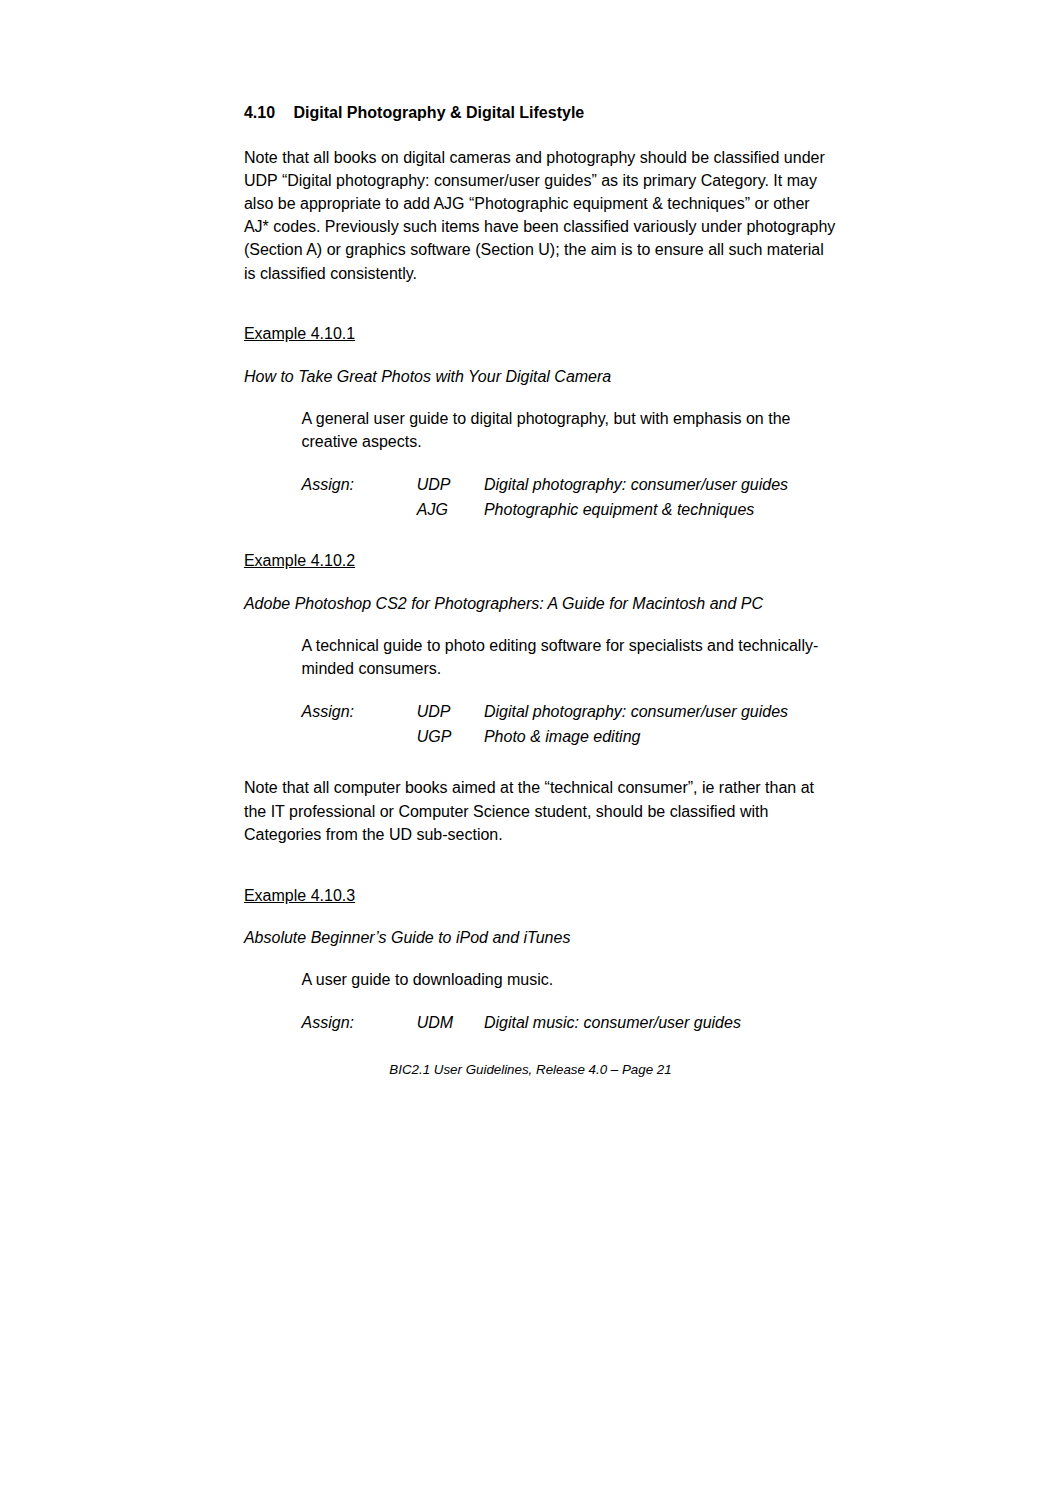4.10 Digital Photography & Digital Lifestyle
Note that all books on digital cameras and photography should be classified under UDP “Digital photography: consumer/user guides” as its primary Category. It may also be appropriate to add AJG “Photographic equipment & techniques” or other AJ* codes. Previously such items have been classified variously under photography (Section A) or graphics software (Section U); the aim is to ensure all such material is classified consistently.
Example 4.10.1
How to Take Great Photos with Your Digital Camera
A general user guide to digital photography, but with emphasis on the creative aspects.
| Assign: | UDP | Digital photography: consumer/user guides |
| | AJG | Photographic equipment & techniques |
Example 4.10.2
Adobe Photoshop CS2 for Photographers: A Guide for Macintosh and PC
A technical guide to photo editing software for specialists and technically-minded consumers.
| Assign: | UDP | Digital photography: consumer/user guides |
| | UGP | Photo & image editing |
Note that all computer books aimed at the “technical consumer”, ie rather than at the IT professional or Computer Science student, should be classified with Categories from the UD sub-section.
Example 4.10.3
Absolute Beginner’s Guide to iPod and iTunes
A user guide to downloading music.
| Assign: | UDM | Digital music: consumer/user guides |
BIC2.1 User Guidelines, Release 4.0 – Page 21